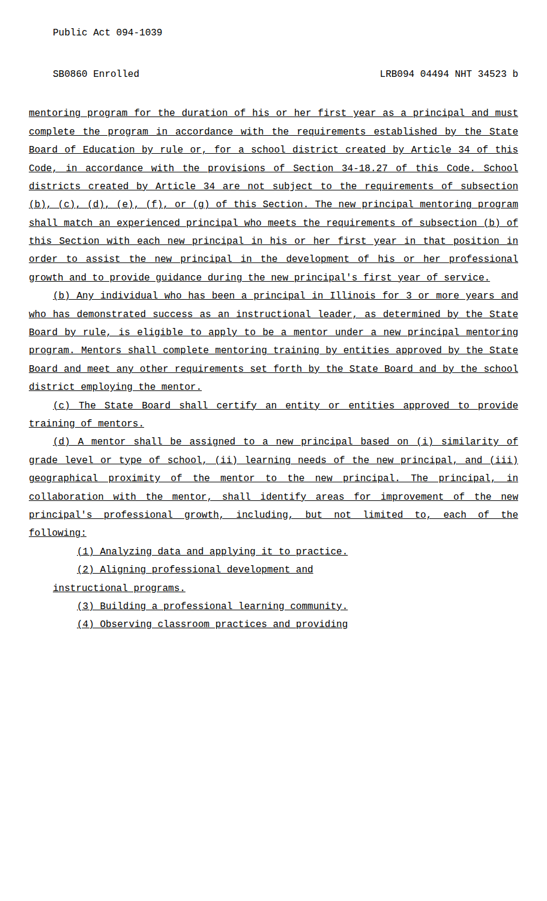Public Act 094-1039
SB0860 Enrolled LRB094 04494 NHT 34523 b
mentoring program for the duration of his or her first year as a principal and must complete the program in accordance with the requirements established by the State Board of Education by rule or, for a school district created by Article 34 of this Code, in accordance with the provisions of Section 34-18.27 of this Code. School districts created by Article 34 are not subject to the requirements of subsection (b), (c), (d), (e), (f), or (g) of this Section. The new principal mentoring program shall match an experienced principal who meets the requirements of subsection (b) of this Section with each new principal in his or her first year in that position in order to assist the new principal in the development of his or her professional growth and to provide guidance during the new principal's first year of service.
(b) Any individual who has been a principal in Illinois for 3 or more years and who has demonstrated success as an instructional leader, as determined by the State Board by rule, is eligible to apply to be a mentor under a new principal mentoring program. Mentors shall complete mentoring training by entities approved by the State Board and meet any other requirements set forth by the State Board and by the school district employing the mentor.
(c) The State Board shall certify an entity or entities approved to provide training of mentors.
(d) A mentor shall be assigned to a new principal based on (i) similarity of grade level or type of school, (ii) learning needs of the new principal, and (iii) geographical proximity of the mentor to the new principal. The principal, in collaboration with the mentor, shall identify areas for improvement of the new principal's professional growth, including, but not limited to, each of the following:
(1) Analyzing data and applying it to practice.
(2) Aligning professional development and instructional programs.
(3) Building a professional learning community.
(4) Observing classroom practices and providing